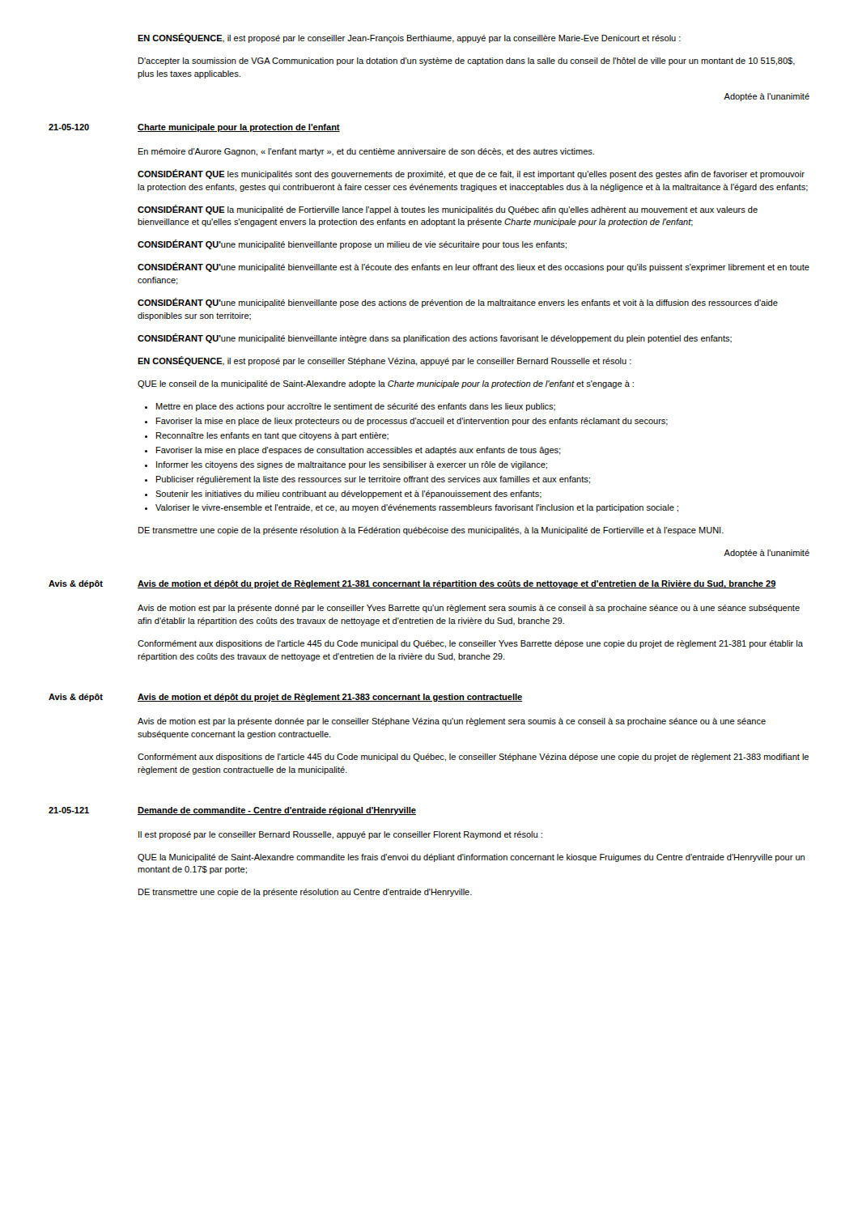EN CONSÉQUENCE, il est proposé par le conseiller Jean-François Berthiaume, appuyé par la conseillère Marie-Eve Denicourt et résolu :
D'accepter la soumission de VGA Communication pour la dotation d'un système de captation dans la salle du conseil de l'hôtel de ville pour un montant de 10 515,80$, plus les taxes applicables.
Adoptée à l'unanimité
21-05-120
Charte municipale pour la protection de l'enfant
En mémoire d'Aurore Gagnon, « l'enfant martyr », et du centième anniversaire de son décès, et des autres victimes.
CONSIDÉRANT QUE les municipalités sont des gouvernements de proximité, et que de ce fait, il est important qu'elles posent des gestes afin de favoriser et promouvoir la protection des enfants, gestes qui contribueront à faire cesser ces événements tragiques et inacceptables dus à la négligence et à la maltraitance à l'égard des enfants;
CONSIDÉRANT QUE la municipalité de Fortierville lance l'appel à toutes les municipalités du Québec afin qu'elles adhèrent au mouvement et aux valeurs de bienveillance et qu'elles s'engagent envers la protection des enfants en adoptant la présente Charte municipale pour la protection de l'enfant;
CONSIDÉRANT QU'une municipalité bienveillante propose un milieu de vie sécuritaire pour tous les enfants;
CONSIDÉRANT QU'une municipalité bienveillante est à l'écoute des enfants en leur offrant des lieux et des occasions pour qu'ils puissent s'exprimer librement et en toute confiance;
CONSIDÉRANT QU'une municipalité bienveillante pose des actions de prévention de la maltraitance envers les enfants et voit à la diffusion des ressources d'aide disponibles sur son territoire;
CONSIDÉRANT QU'une municipalité bienveillante intègre dans sa planification des actions favorisant le développement du plein potentiel des enfants;
EN CONSÉQUENCE, il est proposé par le conseiller Stéphane Vézina, appuyé par le conseiller Bernard Rousselle et résolu :
QUE le conseil de la municipalité de Saint-Alexandre adopte la Charte municipale pour la protection de l'enfant et s'engage à :
Mettre en place des actions pour accroître le sentiment de sécurité des enfants dans les lieux publics;
Favoriser la mise en place de lieux protecteurs ou de processus d'accueil et d'intervention pour des enfants réclamant du secours;
Reconnaître les enfants en tant que citoyens à part entière;
Favoriser la mise en place d'espaces de consultation accessibles et adaptés aux enfants de tous âges;
Informer les citoyens des signes de maltraitance pour les sensibiliser à exercer un rôle de vigilance;
Publiciser régulièrement la liste des ressources sur le territoire offrant des services aux familles et aux enfants;
Soutenir les initiatives du milieu contribuant au développement et à l'épanouissement des enfants;
Valoriser le vivre-ensemble et l'entraide, et ce, au moyen d'événements rassembleurs favorisant l'inclusion et la participation sociale ;
DE transmettre une copie de la présente résolution à la Fédération québécoise des municipalités, à la Municipalité de Fortierville et à l'espace MUNI.
Adoptée à l'unanimité
Avis & dépôt
Avis de motion et dépôt du projet de Règlement 21-381 concernant la répartition des coûts de nettoyage et d'entretien de la Rivière du Sud, branche 29
Avis de motion est par la présente donné par le conseiller Yves Barrette qu'un règlement sera soumis à ce conseil à sa prochaine séance ou à une séance subséquente afin d'établir la répartition des coûts des travaux de nettoyage et d'entretien de la rivière du Sud, branche 29.
Conformément aux dispositions de l'article 445 du Code municipal du Québec, le conseiller Yves Barrette dépose une copie du projet de règlement 21-381 pour établir la répartition des coûts des travaux de nettoyage et d'entretien de la rivière du Sud, branche 29.
Avis & dépôt
Avis de motion et dépôt du projet de Règlement 21-383 concernant la gestion contractuelle
Avis de motion est par la présente donnée par le conseiller Stéphane Vézina qu'un règlement sera soumis à ce conseil à sa prochaine séance ou à une séance subséquente concernant la gestion contractuelle.
Conformément aux dispositions de l'article 445 du Code municipal du Québec, le conseiller Stéphane Vézina dépose une copie du projet de règlement 21-383 modifiant le règlement de gestion contractuelle de la municipalité.
21-05-121
Demande de commandite - Centre d'entraide régional d'Henryville
Il est proposé par le conseiller Bernard Rousselle, appuyé par le conseiller Florent Raymond et résolu :
QUE la Municipalité de Saint-Alexandre commandite les frais d'envoi du dépliant d'information concernant le kiosque Fruigumes du Centre d'entraide d'Henryville pour un montant de 0.17$ par porte;
DE transmettre une copie de la présente résolution au Centre d'entraide d'Henryville.